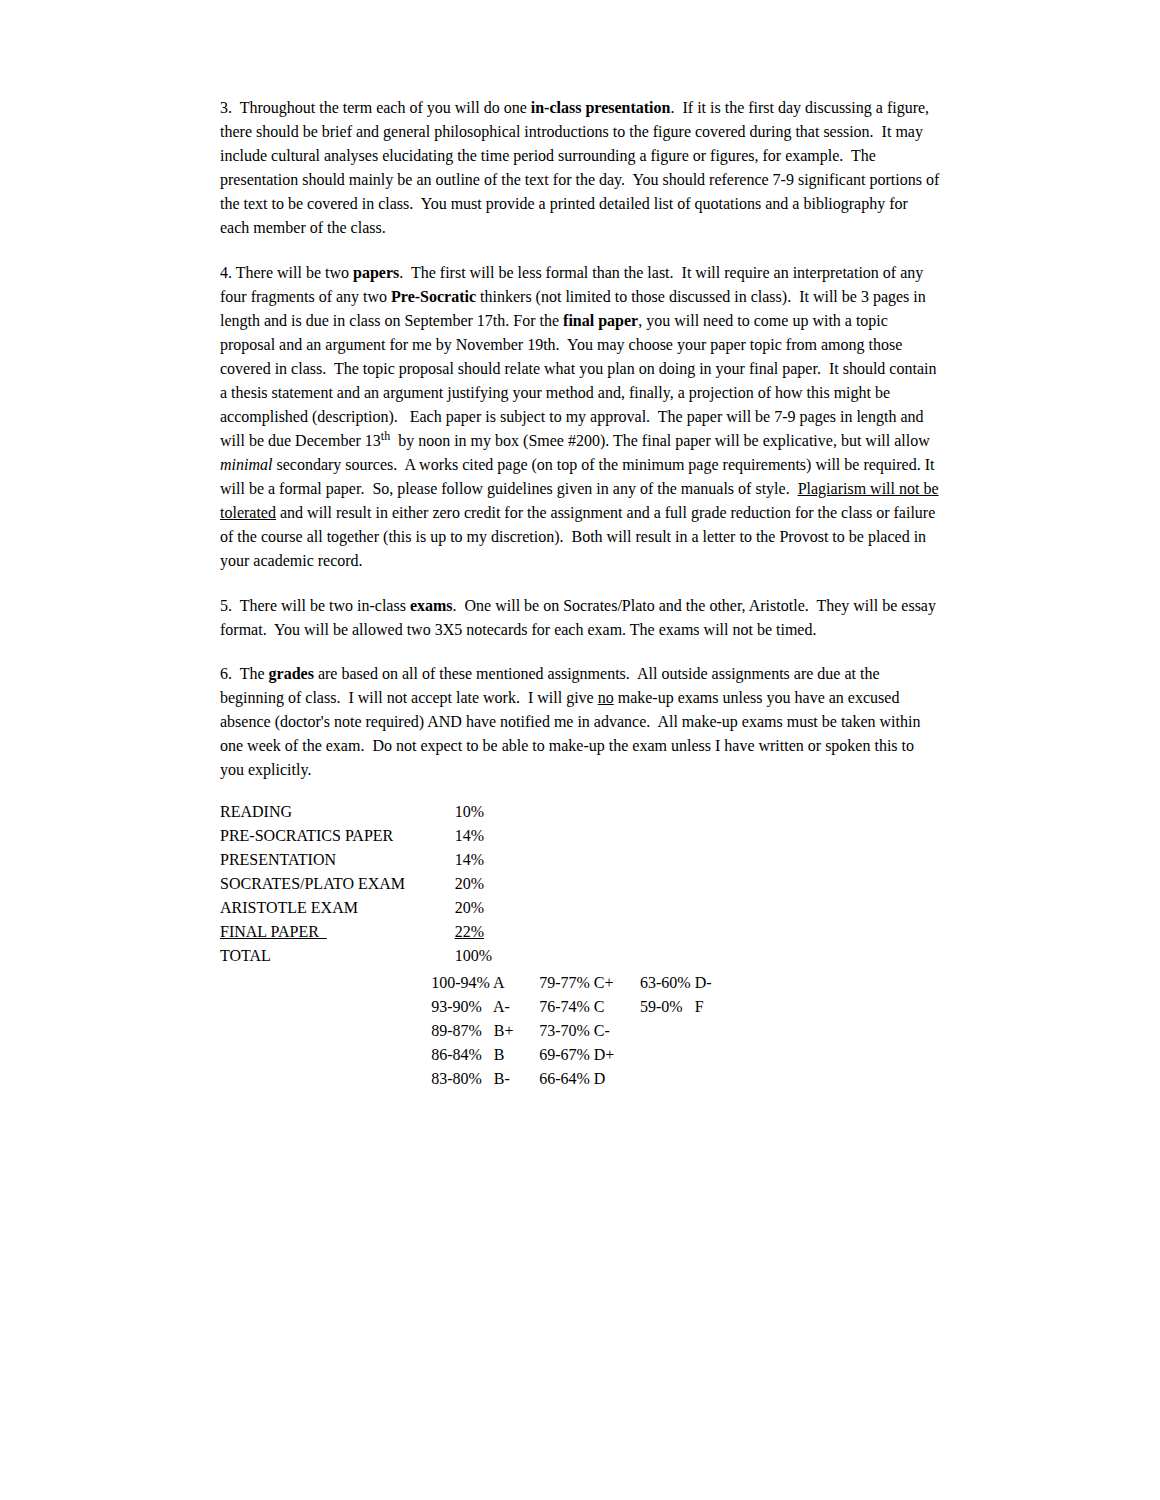3. Throughout the term each of you will do one in-class presentation. If it is the first day discussing a figure, there should be brief and general philosophical introductions to the figure covered during that session. It may include cultural analyses elucidating the time period surrounding a figure or figures, for example. The presentation should mainly be an outline of the text for the day. You should reference 7-9 significant portions of the text to be covered in class. You must provide a printed detailed list of quotations and a bibliography for each member of the class.
4. There will be two papers. The first will be less formal than the last. It will require an interpretation of any four fragments of any two Pre-Socratic thinkers (not limited to those discussed in class). It will be 3 pages in length and is due in class on September 17th. For the final paper, you will need to come up with a topic proposal and an argument for me by November 19th. You may choose your paper topic from among those covered in class. The topic proposal should relate what you plan on doing in your final paper. It should contain a thesis statement and an argument justifying your method and, finally, a projection of how this might be accomplished (description). Each paper is subject to my approval. The paper will be 7-9 pages in length and will be due December 13th by noon in my box (Smee #200). The final paper will be explicative, but will allow minimal secondary sources. A works cited page (on top of the minimum page requirements) will be required. It will be a formal paper. So, please follow guidelines given in any of the manuals of style. Plagiarism will not be tolerated and will result in either zero credit for the assignment and a full grade reduction for the class or failure of the course all together (this is up to my discretion). Both will result in a letter to the Provost to be placed in your academic record.
5. There will be two in-class exams. One will be on Socrates/Plato and the other, Aristotle. They will be essay format. You will be allowed two 3X5 notecards for each exam. The exams will not be timed.
6. The grades are based on all of these mentioned assignments. All outside assignments are due at the beginning of class. I will not accept late work. I will give no make-up exams unless you have an excused absence (doctor's note required) AND have notified me in advance. All make-up exams must be taken within one week of the exam. Do not expect to be able to make-up the exam unless I have written or spoken this to you explicitly.
| READING | 10% |
| PRE-SOCRATICS PAPER | 14% |
| PRESENTATION | 14% |
| SOCRATES/PLATO EXAM | 20% |
| ARISTOTLE EXAM | 20% |
| FINAL PAPER | 22% |
| TOTAL | 100% |
| 100-94% A | 79-77% C+ | 63-60% D- |
| 93-90% A- | 76-74% C | 59-0% F |
| 89-87% B+ | 73-70% C- | |
| 86-84% B | 69-67% D+ | |
| 83-80% B- | 66-64% D | |